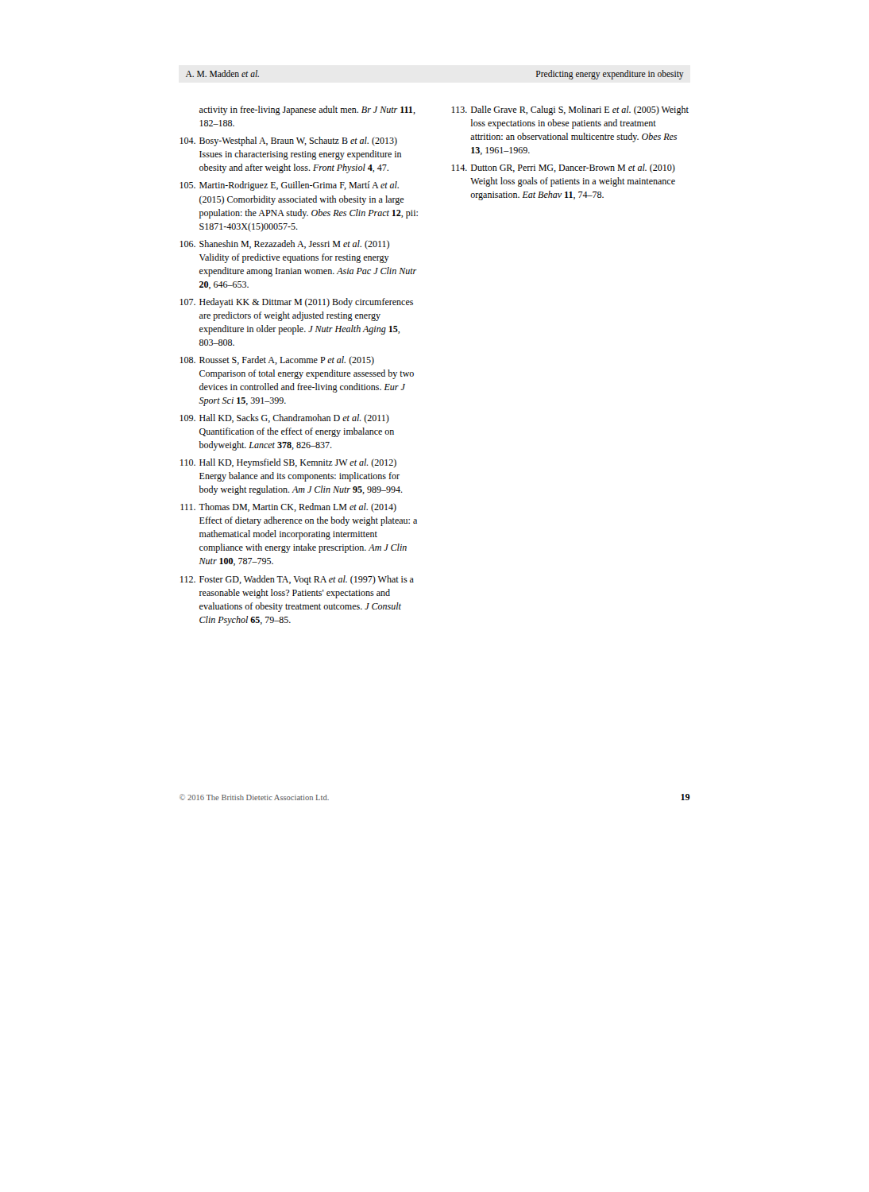A. M. Madden et al.
Predicting energy expenditure in obesity
activity in free-living Japanese adult men. Br J Nutr 111, 182–188.
104. Bosy-Westphal A, Braun W, Schautz B et al. (2013) Issues in characterising resting energy expenditure in obesity and after weight loss. Front Physiol 4, 47.
105. Martin-Rodriguez E, Guillen-Grima F, Martí A et al. (2015) Comorbidity associated with obesity in a large population: the APNA study. Obes Res Clin Pract 12, pii: S1871-403X(15)00057-5.
106. Shaneshin M, Rezazadeh A, Jessri M et al. (2011) Validity of predictive equations for resting energy expenditure among Iranian women. Asia Pac J Clin Nutr 20, 646–653.
107. Hedayati KK & Dittmar M (2011) Body circumferences are predictors of weight adjusted resting energy expenditure in older people. J Nutr Health Aging 15, 803–808.
108. Rousset S, Fardet A, Lacomme P et al. (2015) Comparison of total energy expenditure assessed by two devices in controlled and free-living conditions. Eur J Sport Sci 15, 391–399.
109. Hall KD, Sacks G, Chandramohan D et al. (2011) Quantification of the effect of energy imbalance on bodyweight. Lancet 378, 826–837.
110. Hall KD, Heymsfield SB, Kemnitz JW et al. (2012) Energy balance and its components: implications for body weight regulation. Am J Clin Nutr 95, 989–994.
111. Thomas DM, Martin CK, Redman LM et al. (2014) Effect of dietary adherence on the body weight plateau: a mathematical model incorporating intermittent compliance with energy intake prescription. Am J Clin Nutr 100, 787–795.
112. Foster GD, Wadden TA, Voqt RA et al. (1997) What is a reasonable weight loss? Patients' expectations and evaluations of obesity treatment outcomes. J Consult Clin Psychol 65, 79–85.
113. Dalle Grave R, Calugi S, Molinari E et al. (2005) Weight loss expectations in obese patients and treatment attrition: an observational multicentre study. Obes Res 13, 1961–1969.
114. Dutton GR, Perri MG, Dancer-Brown M et al. (2010) Weight loss goals of patients in a weight maintenance organisation. Eat Behav 11, 74–78.
© 2016 The British Dietetic Association Ltd.
19